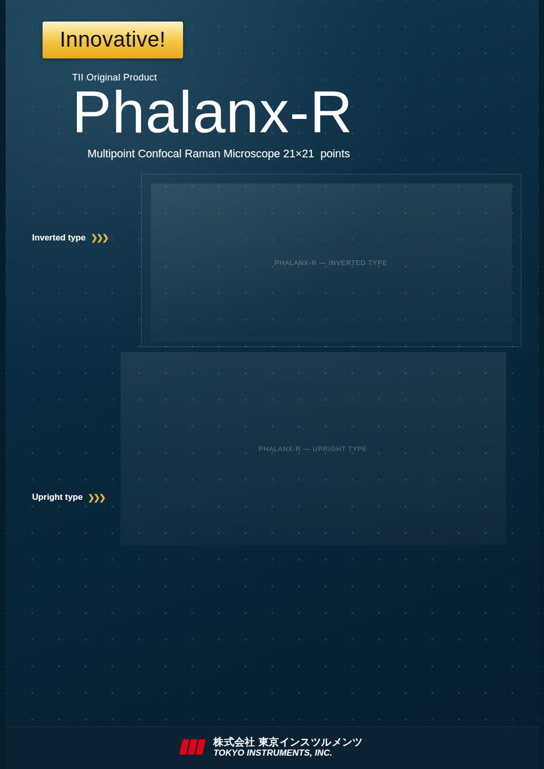Innovative!
TII Original Product
Phalanx-R
Multipoint Confocal Raman Microscope 21×21 points
Inverted type❯❯❯
Phalanx-R — inverted type
Upright type❯❯❯
Phalanx-R — upright type
株式会社 東京インスツルメンツ
TOKYO INSTRUMENTS, INC.